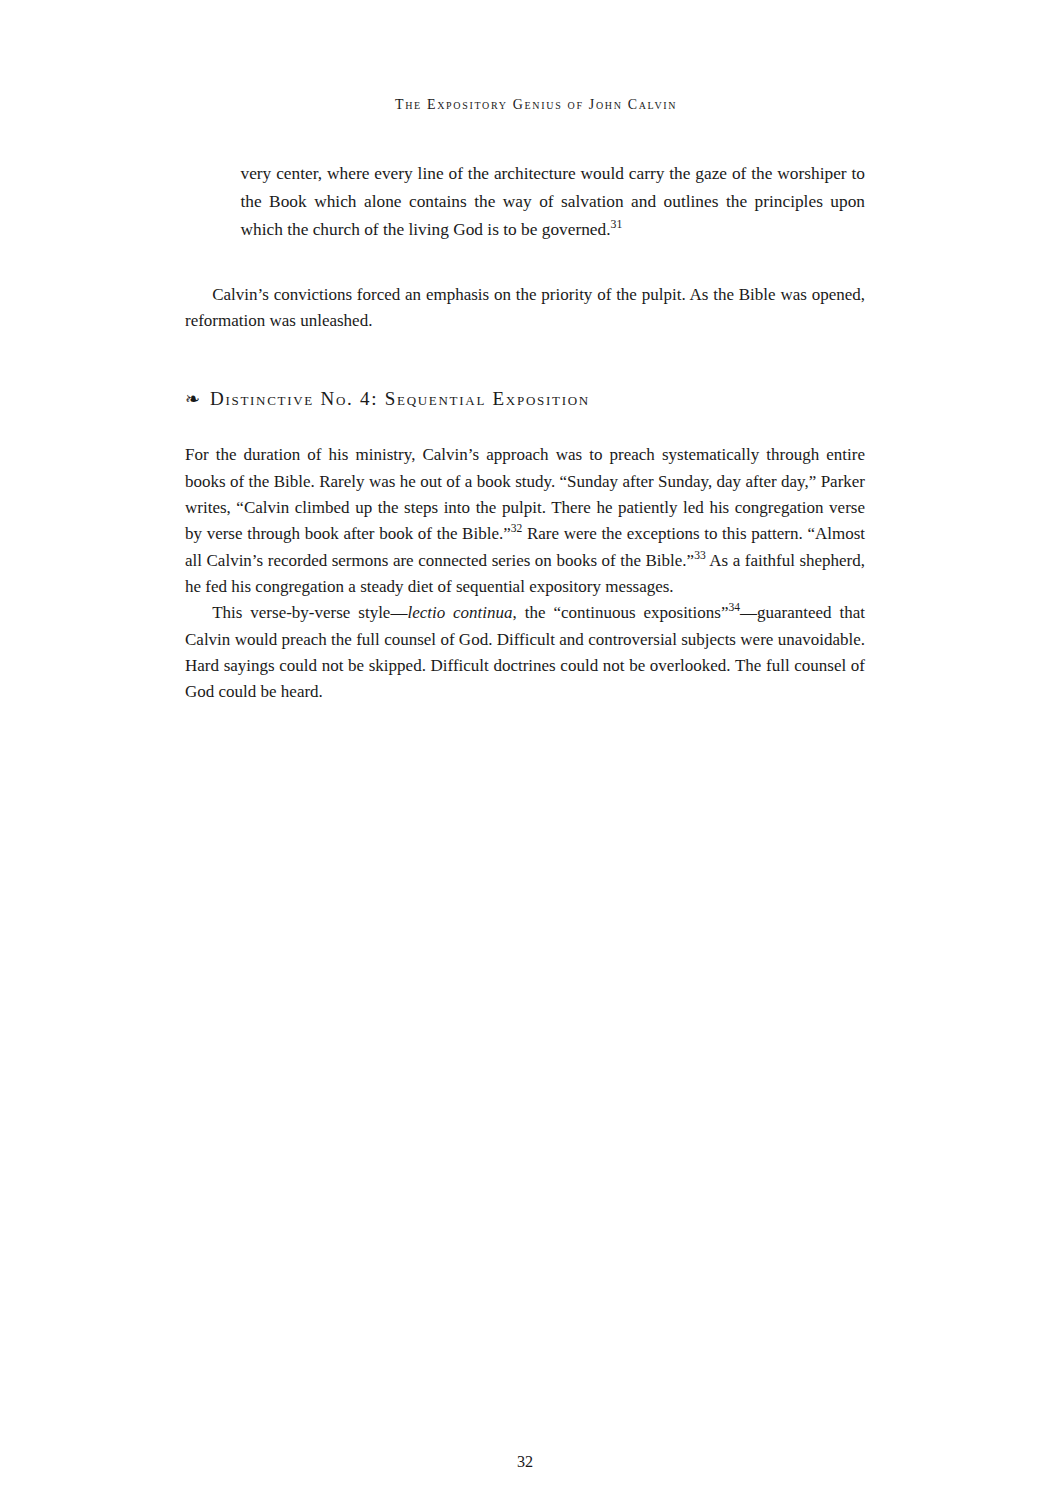The Expository Genius of John Calvin
very center, where every line of the architecture would carry the gaze of the worshiper to the Book which alone contains the way of salvation and outlines the principles upon which the church of the living God is to be governed.31
Calvin’s convictions forced an emphasis on the priority of the pulpit. As the Bible was opened, reformation was unleashed.
❧Distinctive No. 4: Sequential Exposition
For the duration of his ministry, Calvin’s approach was to preach systematically through entire books of the Bible. Rarely was he out of a book study. “Sunday after Sunday, day after day,” Parker writes, “Calvin climbed up the steps into the pulpit. There he patiently led his congregation verse by verse through book after book of the Bible.”32 Rare were the exceptions to this pattern. “Almost all Calvin’s recorded sermons are connected series on books of the Bible.”33 As a faithful shepherd, he fed his congregation a steady diet of sequential expository messages.
This verse-by-verse style—lectio continua, the “continuous expositions”34—guaranteed that Calvin would preach the full counsel of God. Difficult and controversial subjects were unavoidable. Hard sayings could not be skipped. Difficult doctrines could not be overlooked. The full counsel of God could be heard.
32